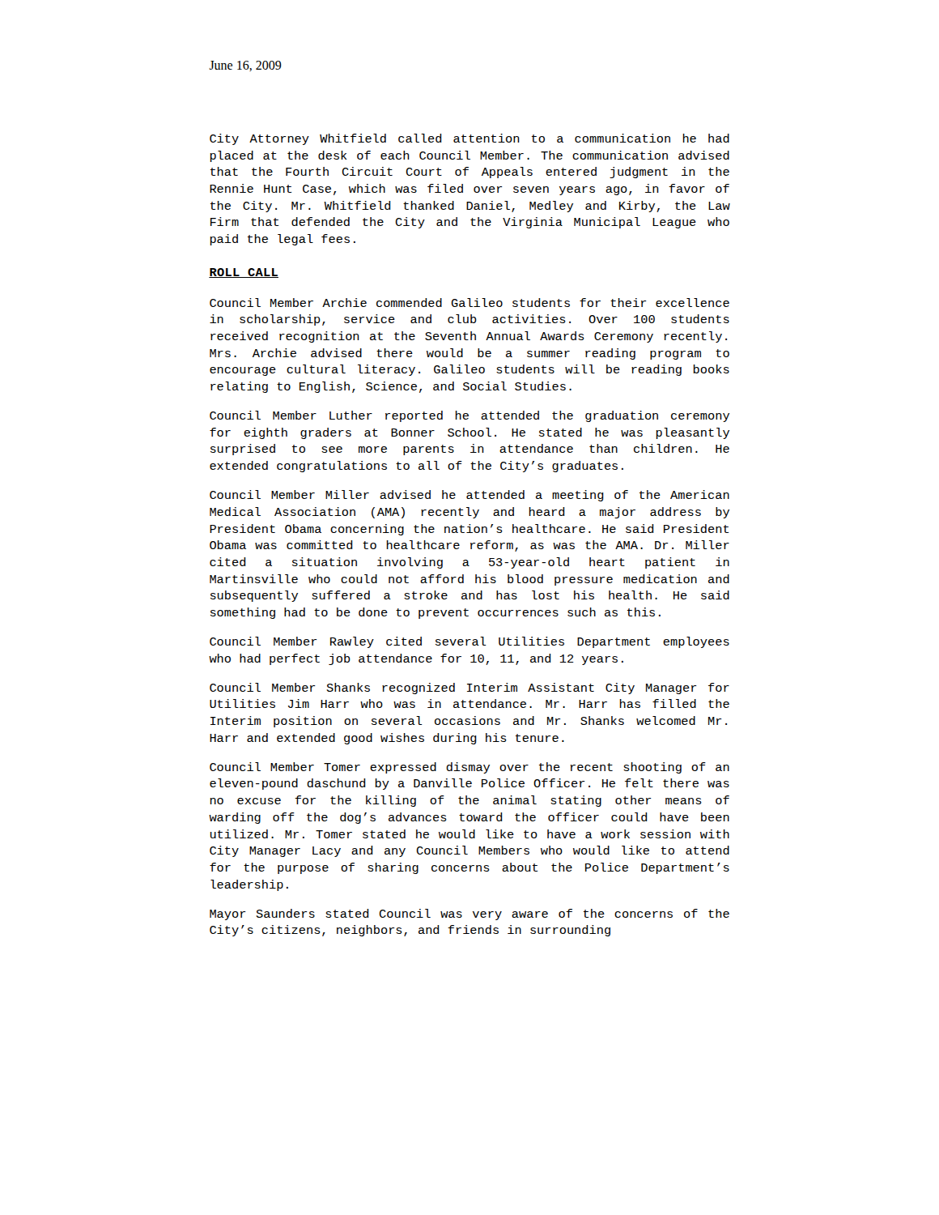June 16, 2009
City Attorney Whitfield called attention to a communication he had placed at the desk of each Council Member. The communication advised that the Fourth Circuit Court of Appeals entered judgment in the Rennie Hunt Case, which was filed over seven years ago, in favor of the City. Mr. Whitfield thanked Daniel, Medley and Kirby, the Law Firm that defended the City and the Virginia Municipal League who paid the legal fees.
ROLL CALL
Council Member Archie commended Galileo students for their excellence in scholarship, service and club activities. Over 100 students received recognition at the Seventh Annual Awards Ceremony recently. Mrs. Archie advised there would be a summer reading program to encourage cultural literacy. Galileo students will be reading books relating to English, Science, and Social Studies.
Council Member Luther reported he attended the graduation ceremony for eighth graders at Bonner School. He stated he was pleasantly surprised to see more parents in attendance than children. He extended congratulations to all of the City’s graduates.
Council Member Miller advised he attended a meeting of the American Medical Association (AMA) recently and heard a major address by President Obama concerning the nation’s healthcare. He said President Obama was committed to healthcare reform, as was the AMA. Dr. Miller cited a situation involving a 53-year-old heart patient in Martinsville who could not afford his blood pressure medication and subsequently suffered a stroke and has lost his health. He said something had to be done to prevent occurrences such as this.
Council Member Rawley cited several Utilities Department employees who had perfect job attendance for 10, 11, and 12 years.
Council Member Shanks recognized Interim Assistant City Manager for Utilities Jim Harr who was in attendance. Mr. Harr has filled the Interim position on several occasions and Mr. Shanks welcomed Mr. Harr and extended good wishes during his tenure.
Council Member Tomer expressed dismay over the recent shooting of an eleven-pound daschund by a Danville Police Officer. He felt there was no excuse for the killing of the animal stating other means of warding off the dog’s advances toward the officer could have been utilized. Mr. Tomer stated he would like to have a work session with City Manager Lacy and any Council Members who would like to attend for the purpose of sharing concerns about the Police Department’s leadership.
Mayor Saunders stated Council was very aware of the concerns of the City’s citizens, neighbors, and friends in surrounding